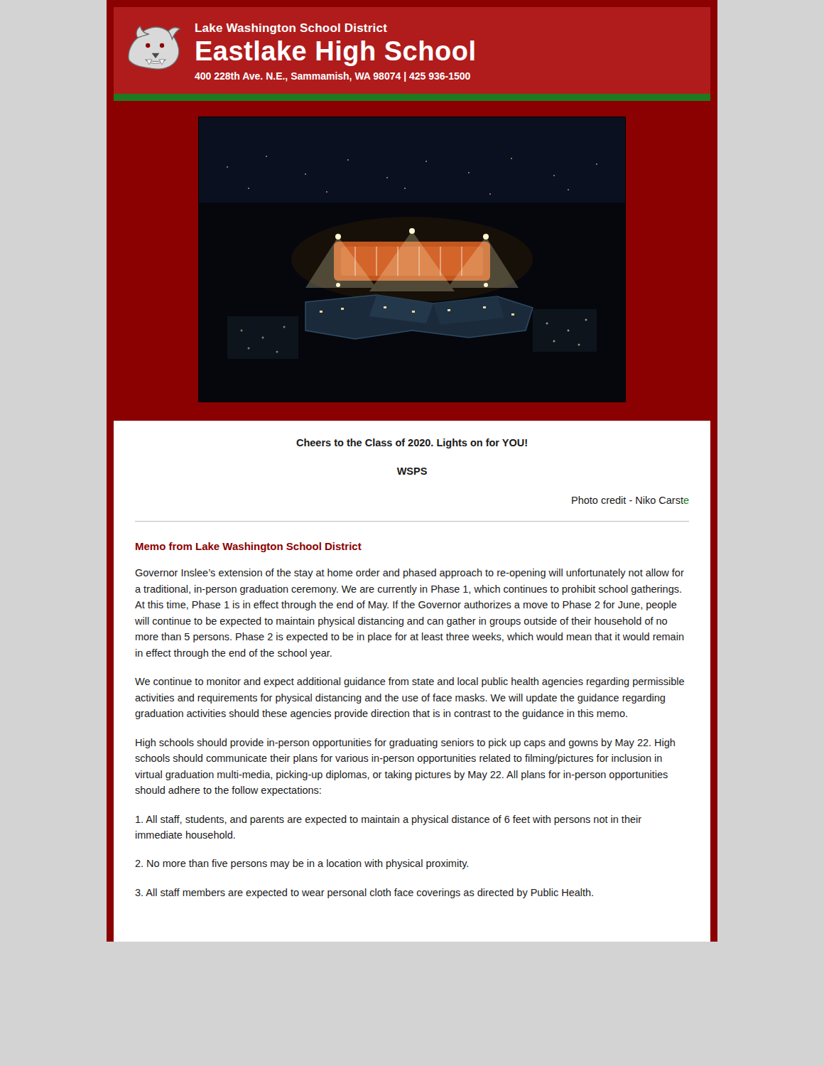Lake Washington School District
Eastlake High School
400 228th Ave. N.E., Sammamish, WA 98074 | 425 936-1500
Cheers to the Class of 2020. Lights on for YOU!
WSPS
Photo credit - Niko Carste
Memo from Lake Washington School District
Governor Inslee’s extension of the stay at home order and phased approach to re-opening will unfortunately not allow for a traditional, in-person graduation ceremony. We are currently in Phase 1, which continues to prohibit school gatherings. At this time, Phase 1 is in effect through the end of May. If the Governor authorizes a move to Phase 2 for June, people will continue to be expected to maintain physical distancing and can gather in groups outside of their household of no more than 5 persons. Phase 2 is expected to be in place for at least three weeks, which would mean that it would remain in effect through the end of the school year.
We continue to monitor and expect additional guidance from state and local public health agencies regarding permissible activities and requirements for physical distancing and the use of face masks. We will update the guidance regarding graduation activities should these agencies provide direction that is in contrast to the guidance in this memo.
High schools should provide in-person opportunities for graduating seniors to pick up caps and gowns by May 22. High schools should communicate their plans for various in-person opportunities related to filming/pictures for inclusion in virtual graduation multi-media, picking-up diplomas, or taking pictures by May 22. All plans for in-person opportunities should adhere to the follow expectations:
1. All staff, students, and parents are expected to maintain a physical distance of 6 feet with persons not in their immediate household.
2. No more than five persons may be in a location with physical proximity.
3. All staff members are expected to wear personal cloth face coverings as directed by Public Health.